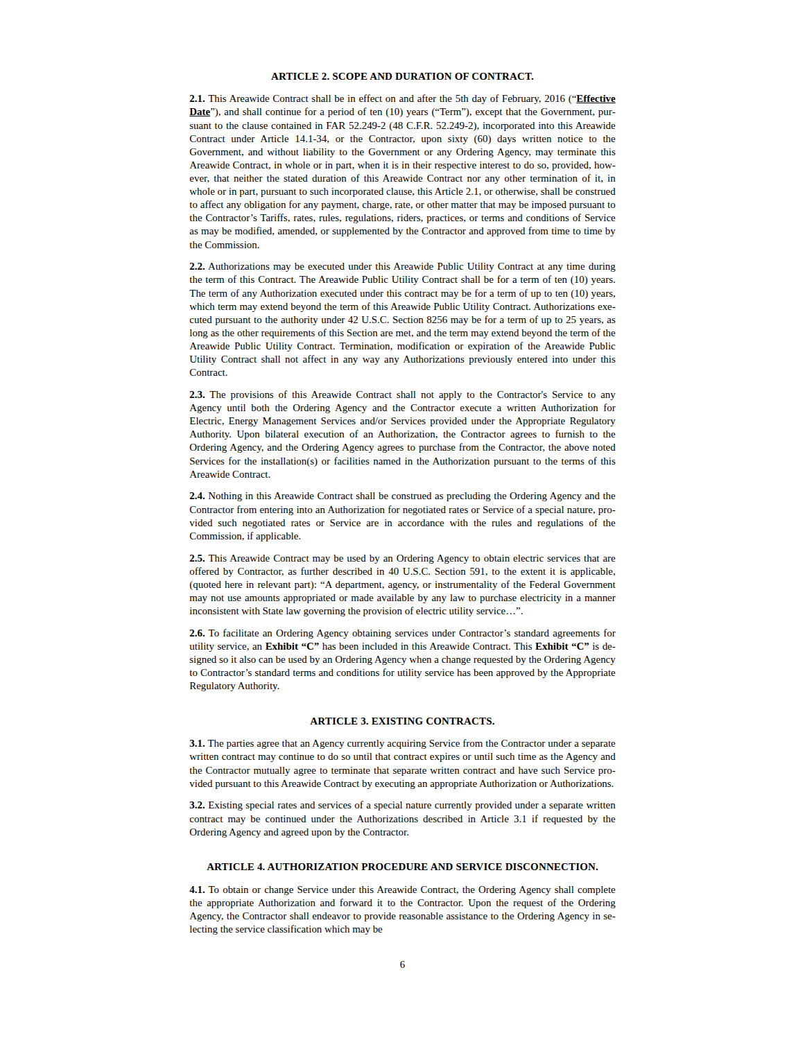ARTICLE 2. SCOPE AND DURATION OF CONTRACT.
2.1. This Areawide Contract shall be in effect on and after the 5th day of February, 2016 (“Effective Date”), and shall continue for a period of ten (10) years (“Term”), except that the Government, pursuant to the clause contained in FAR 52.249-2 (48 C.F.R. 52.249-2), incorporated into this Areawide Contract under Article 14.1-34, or the Contractor, upon sixty (60) days written notice to the Government, and without liability to the Government or any Ordering Agency, may terminate this Areawide Contract, in whole or in part, when it is in their respective interest to do so, provided, however, that neither the stated duration of this Areawide Contract nor any other termination of it, in whole or in part, pursuant to such incorporated clause, this Article 2.1, or otherwise, shall be construed to affect any obligation for any payment, charge, rate, or other matter that may be imposed pursuant to the Contractor’s Tariffs, rates, rules, regulations, riders, practices, or terms and conditions of Service as may be modified, amended, or supplemented by the Contractor and approved from time to time by the Commission.
2.2. Authorizations may be executed under this Areawide Public Utility Contract at any time during the term of this Contract. The Areawide Public Utility Contract shall be for a term of ten (10) years. The term of any Authorization executed under this contract may be for a term of up to ten (10) years, which term may extend beyond the term of this Areawide Public Utility Contract. Authorizations executed pursuant to the authority under 42 U.S.C. Section 8256 may be for a term of up to 25 years, as long as the other requirements of this Section are met, and the term may extend beyond the term of the Areawide Public Utility Contract. Termination, modification or expiration of the Areawide Public Utility Contract shall not affect in any way any Authorizations previously entered into under this Contract.
2.3. The provisions of this Areawide Contract shall not apply to the Contractor's Service to any Agency until both the Ordering Agency and the Contractor execute a written Authorization for Electric, Energy Management Services and/or Services provided under the Appropriate Regulatory Authority. Upon bilateral execution of an Authorization, the Contractor agrees to furnish to the Ordering Agency, and the Ordering Agency agrees to purchase from the Contractor, the above noted Services for the installation(s) or facilities named in the Authorization pursuant to the terms of this Areawide Contract.
2.4. Nothing in this Areawide Contract shall be construed as precluding the Ordering Agency and the Contractor from entering into an Authorization for negotiated rates or Service of a special nature, provided such negotiated rates or Service are in accordance with the rules and regulations of the Commission, if applicable.
2.5. This Areawide Contract may be used by an Ordering Agency to obtain electric services that are offered by Contractor, as further described in 40 U.S.C. Section 591, to the extent it is applicable, (quoted here in relevant part): “A department, agency, or instrumentality of the Federal Government may not use amounts appropriated or made available by any law to purchase electricity in a manner inconsistent with State law governing the provision of electric utility service…”.
2.6. To facilitate an Ordering Agency obtaining services under Contractor’s standard agreements for utility service, an Exhibit “C” has been included in this Areawide Contract. This Exhibit “C” is designed so it also can be used by an Ordering Agency when a change requested by the Ordering Agency to Contractor’s standard terms and conditions for utility service has been approved by the Appropriate Regulatory Authority.
ARTICLE 3. EXISTING CONTRACTS.
3.1. The parties agree that an Agency currently acquiring Service from the Contractor under a separate written contract may continue to do so until that contract expires or until such time as the Agency and the Contractor mutually agree to terminate that separate written contract and have such Service provided pursuant to this Areawide Contract by executing an appropriate Authorization or Authorizations.
3.2. Existing special rates and services of a special nature currently provided under a separate written contract may be continued under the Authorizations described in Article 3.1 if requested by the Ordering Agency and agreed upon by the Contractor.
ARTICLE 4. AUTHORIZATION PROCEDURE AND SERVICE DISCONNECTION.
4.1. To obtain or change Service under this Areawide Contract, the Ordering Agency shall complete the appropriate Authorization and forward it to the Contractor. Upon the request of the Ordering Agency, the Contractor shall endeavor to provide reasonable assistance to the Ordering Agency in selecting the service classification which may be
6